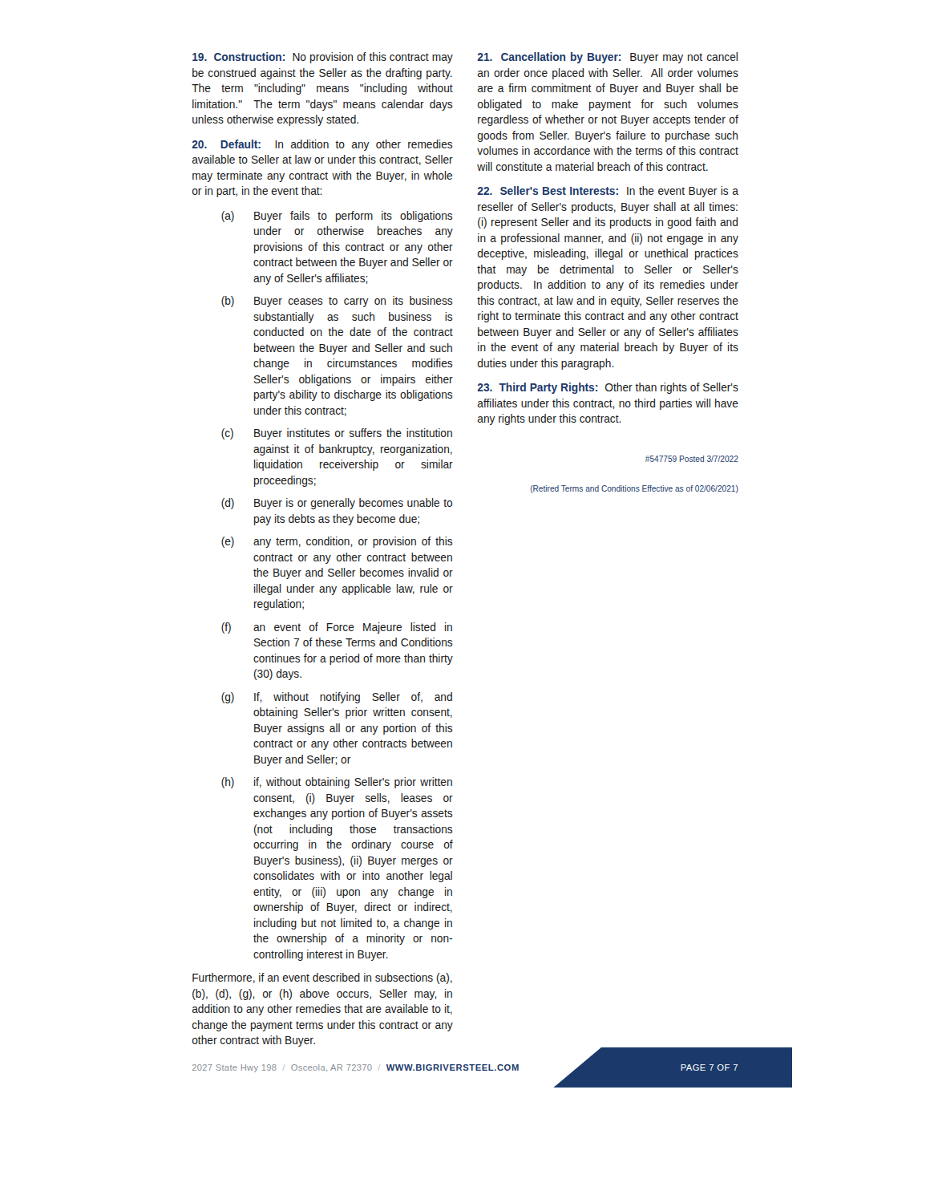19. Construction: No provision of this contract may be construed against the Seller as the drafting party. The term "including" means "including without limitation." The term "days" means calendar days unless otherwise expressly stated.
20. Default: In addition to any other remedies available to Seller at law or under this contract, Seller may terminate any contract with the Buyer, in whole or in part, in the event that:
(a) Buyer fails to perform its obligations under or otherwise breaches any provisions of this contract or any other contract between the Buyer and Seller or any of Seller's affiliates;
(b) Buyer ceases to carry on its business substantially as such business is conducted on the date of the contract between the Buyer and Seller and such change in circumstances modifies Seller's obligations or impairs either party's ability to discharge its obligations under this contract;
(c) Buyer institutes or suffers the institution against it of bankruptcy, reorganization, liquidation receivership or similar proceedings;
(d) Buyer is or generally becomes unable to pay its debts as they become due;
(e) any term, condition, or provision of this contract or any other contract between the Buyer and Seller becomes invalid or illegal under any applicable law, rule or regulation;
(f) an event of Force Majeure listed in Section 7 of these Terms and Conditions continues for a period of more than thirty (30) days.
(g) If, without notifying Seller of, and obtaining Seller's prior written consent, Buyer assigns all or any portion of this contract or any other contracts between Buyer and Seller; or
(h) if, without obtaining Seller's prior written consent, (i) Buyer sells, leases or exchanges any portion of Buyer's assets (not including those transactions occurring in the ordinary course of Buyer's business), (ii) Buyer merges or consolidates with or into another legal entity, or (iii) upon any change in ownership of Buyer, direct or indirect, including but not limited to, a change in the ownership of a minority or non-controlling interest in Buyer.
Furthermore, if an event described in subsections (a), (b), (d), (g), or (h) above occurs, Seller may, in addition to any other remedies that are available to it, change the payment terms under this contract or any other contract with Buyer.
21. Cancellation by Buyer: Buyer may not cancel an order once placed with Seller. All order volumes are a firm commitment of Buyer and Buyer shall be obligated to make payment for such volumes regardless of whether or not Buyer accepts tender of goods from Seller. Buyer's failure to purchase such volumes in accordance with the terms of this contract will constitute a material breach of this contract.
22. Seller's Best Interests: In the event Buyer is a reseller of Seller's products, Buyer shall at all times: (i) represent Seller and its products in good faith and in a professional manner, and (ii) not engage in any deceptive, misleading, illegal or unethical practices that may be detrimental to Seller or Seller's products. In addition to any of its remedies under this contract, at law and in equity, Seller reserves the right to terminate this contract and any other contract between Buyer and Seller or any of Seller's affiliates in the event of any material breach by Buyer of its duties under this paragraph.
23. Third Party Rights: Other than rights of Seller's affiliates under this contract, no third parties will have any rights under this contract.
#547759 Posted 3/7/2022
(Retired Terms and Conditions Effective as of 02/06/2021)
2027 State Hwy 198/Osceola, AR 72370/WWW.BIGRIVERSTEEL.COM
PAGE 7 OF 7